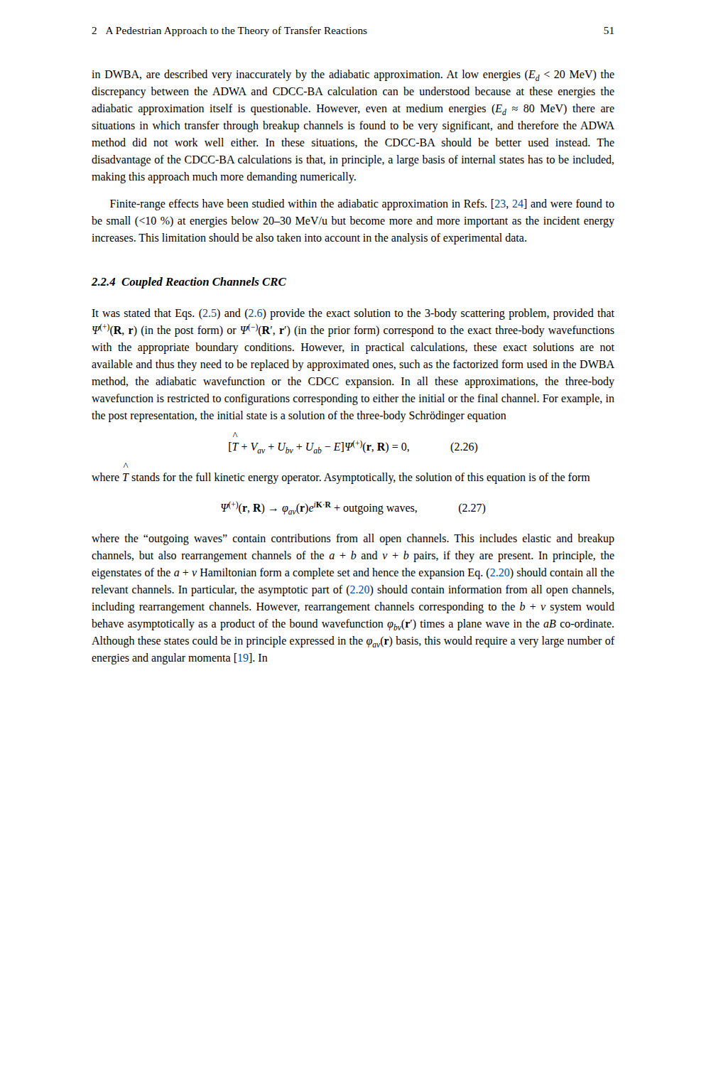2 A Pedestrian Approach to the Theory of Transfer Reactions 51
in DWBA, are described very inaccurately by the adiabatic approximation. At low energies (Ed < 20 MeV) the discrepancy between the ADWA and CDCC-BA calculation can be understood because at these energies the adiabatic approximation itself is questionable. However, even at medium energies (Ed ≈ 80 MeV) there are situations in which transfer through breakup channels is found to be very significant, and therefore the ADWA method did not work well either. In these situations, the CDCC-BA should be better used instead. The disadvantage of the CDCC-BA calculations is that, in principle, a large basis of internal states has to be included, making this approach much more demanding numerically.
Finite-range effects have been studied within the adiabatic approximation in Refs. [23, 24] and were found to be small (<10 %) at energies below 20–30 MeV/u but become more and more important as the incident energy increases. This limitation should be also taken into account in the analysis of experimental data.
2.2.4 Coupled Reaction Channels CRC
It was stated that Eqs. (2.5) and (2.6) provide the exact solution to the 3-body scattering problem, provided that Ψ(+)(R, r) (in the post form) or Ψ(−)(R′, r′) (in the prior form) correspond to the exact three-body wavefunctions with the appropriate boundary conditions. However, in practical calculations, these exact solutions are not available and thus they need to be replaced by approximated ones, such as the factorized form used in the DWBA method, the adiabatic wavefunction or the CDCC expansion. In all these approximations, the three-body wavefunction is restricted to configurations corresponding to either the initial or the final channel. For example, in the post representation, the initial state is a solution of the three-body Schrödinger equation
[T + Vav + Ubv + Uab − E]Ψ(+)(r, R) = 0, (2.26)
where T stands for the full kinetic energy operator. Asymptotically, the solution of this equation is of the form
Ψ(+)(r, R) → φav(r)eiK·R + outgoing waves, (2.27)
where the “outgoing waves” contain contributions from all open channels. This includes elastic and breakup channels, but also rearrangement channels of the a + b and v + b pairs, if they are present. In principle, the eigenstates of the a + v Hamiltonian form a complete set and hence the expansion Eq. (2.20) should contain all the relevant channels. In particular, the asymptotic part of (2.20) should contain information from all open channels, including rearrangement channels. However, rearrangement channels corresponding to the b + v system would behave asymptotically as a product of the bound wavefunction φbv(r′) times a plane wave in the aB co-ordinate. Although these states could be in principle expressed in the φav(r) basis, this would require a very large number of energies and angular momenta [19]. In